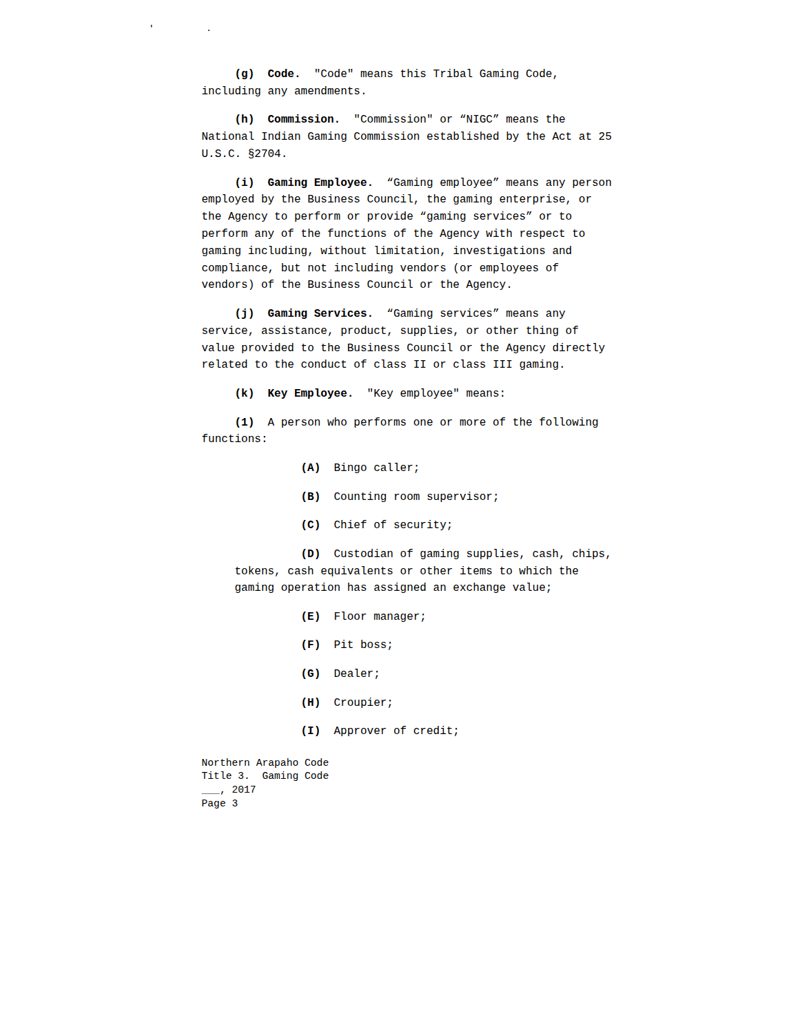' .
(g) Code. "Code" means this Tribal Gaming Code, including any amendments.
(h) Commission. "Commission" or “NIGC” means the National Indian Gaming Commission established by the Act at 25 U.S.C. §2704.
(i) Gaming Employee. “Gaming employee” means any person employed by the Business Council, the gaming enterprise, or the Agency to perform or provide “gaming services” or to perform any of the functions of the Agency with respect to gaming including, without limitation, investigations and compliance, but not including vendors (or employees of vendors) of the Business Council or the Agency.
(j) Gaming Services. “Gaming services” means any service, assistance, product, supplies, or other thing of value provided to the Business Council or the Agency directly related to the conduct of class II or class III gaming.
(k) Key Employee. "Key employee" means:
(1) A person who performs one or more of the following functions:
(A) Bingo caller;
(B) Counting room supervisor;
(C) Chief of security;
(D) Custodian of gaming supplies, cash, chips, tokens, cash equivalents or other items to which the gaming operation has assigned an exchange value;
(E) Floor manager;
(F) Pit boss;
(G) Dealer;
(H) Croupier;
(I) Approver of credit;
Northern Arapaho Code
Title 3. Gaming Code
___, 2017
Page 3